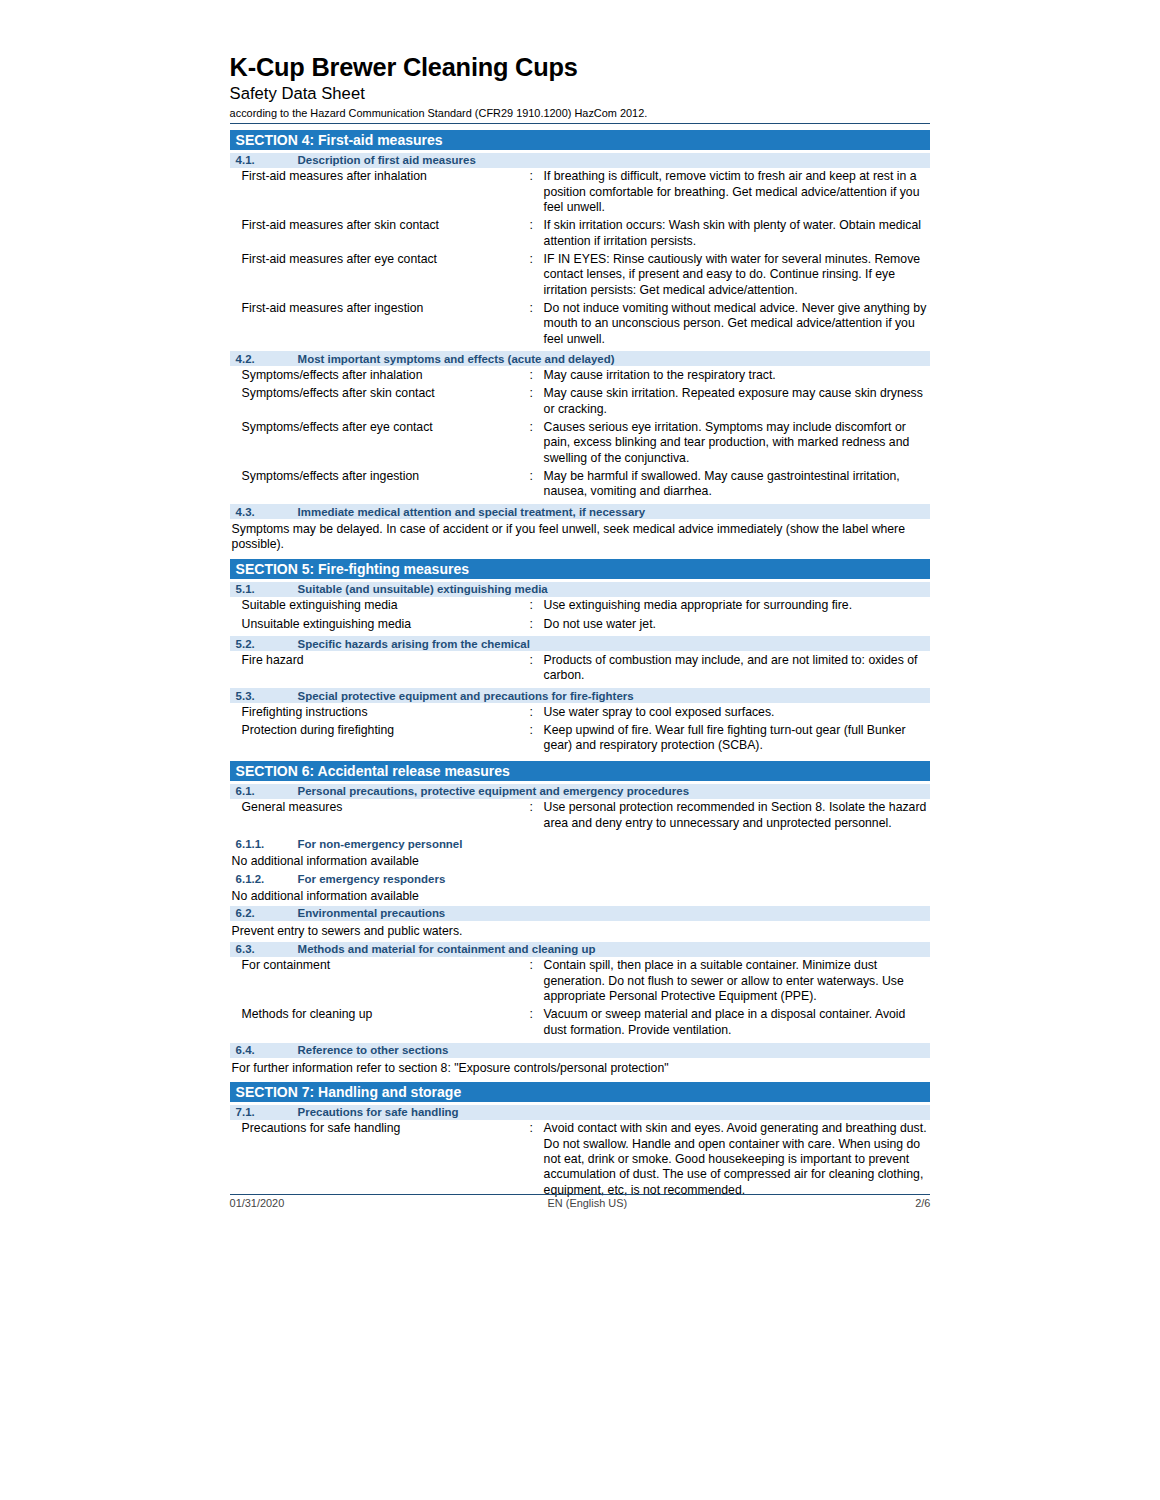K-Cup Brewer Cleaning Cups
Safety Data Sheet
according to the Hazard Communication Standard (CFR29 1910.1200) HazCom 2012.
SECTION 4: First-aid measures
4.1. Description of first aid measures
| First-aid measures after inhalation | : | If breathing is difficult, remove victim to fresh air and keep at rest in a position comfortable for breathing. Get medical advice/attention if you feel unwell. |
| First-aid measures after skin contact | : | If skin irritation occurs: Wash skin with plenty of water. Obtain medical attention if irritation persists. |
| First-aid measures after eye contact | : | IF IN EYES: Rinse cautiously with water for several minutes. Remove contact lenses, if present and easy to do. Continue rinsing. If eye irritation persists: Get medical advice/attention. |
| First-aid measures after ingestion | : | Do not induce vomiting without medical advice. Never give anything by mouth to an unconscious person. Get medical advice/attention if you feel unwell. |
4.2. Most important symptoms and effects (acute and delayed)
| Symptoms/effects after inhalation | : | May cause irritation to the respiratory tract. |
| Symptoms/effects after skin contact | : | May cause skin irritation. Repeated exposure may cause skin dryness or cracking. |
| Symptoms/effects after eye contact | : | Causes serious eye irritation. Symptoms may include discomfort or pain, excess blinking and tear production, with marked redness and swelling of the conjunctiva. |
| Symptoms/effects after ingestion | : | May be harmful if swallowed. May cause gastrointestinal irritation, nausea, vomiting and diarrhea. |
4.3. Immediate medical attention and special treatment, if necessary
Symptoms may be delayed. In case of accident or if you feel unwell, seek medical advice immediately (show the label where possible).
SECTION 5: Fire-fighting measures
5.1. Suitable (and unsuitable) extinguishing media
| Suitable extinguishing media | : | Use extinguishing media appropriate for surrounding fire. |
| Unsuitable extinguishing media | : | Do not use water jet. |
5.2. Specific hazards arising from the chemical
| Fire hazard | : | Products of combustion may include, and are not limited to: oxides of carbon. |
5.3. Special protective equipment and precautions for fire-fighters
| Firefighting instructions | : | Use water spray to cool exposed surfaces. |
| Protection during firefighting | : | Keep upwind of fire. Wear full fire fighting turn-out gear (full Bunker gear) and respiratory protection (SCBA). |
SECTION 6: Accidental release measures
6.1. Personal precautions, protective equipment and emergency procedures
| General measures | : | Use personal protection recommended in Section 8. Isolate the hazard area and deny entry to unnecessary and unprotected personnel. |
6.1.1. For non-emergency personnel
No additional information available
6.1.2. For emergency responders
No additional information available
6.2. Environmental precautions
Prevent entry to sewers and public waters.
6.3. Methods and material for containment and cleaning up
| For containment | : | Contain spill, then place in a suitable container. Minimize dust generation. Do not flush to sewer or allow to enter waterways. Use appropriate Personal Protective Equipment (PPE). |
| Methods for cleaning up | : | Vacuum or sweep material and place in a disposal container. Avoid dust formation. Provide ventilation. |
6.4. Reference to other sections
For further information refer to section 8: "Exposure controls/personal protection"
SECTION 7: Handling and storage
7.1. Precautions for safe handling
| Precautions for safe handling | : | Avoid contact with skin and eyes. Avoid generating and breathing dust. Do not swallow. Handle and open container with care. When using do not eat, drink or smoke. Good housekeeping is important to prevent accumulation of dust. The use of compressed air for cleaning clothing, equipment, etc, is not recommended. |
01/31/2020
EN (English US)
2/6